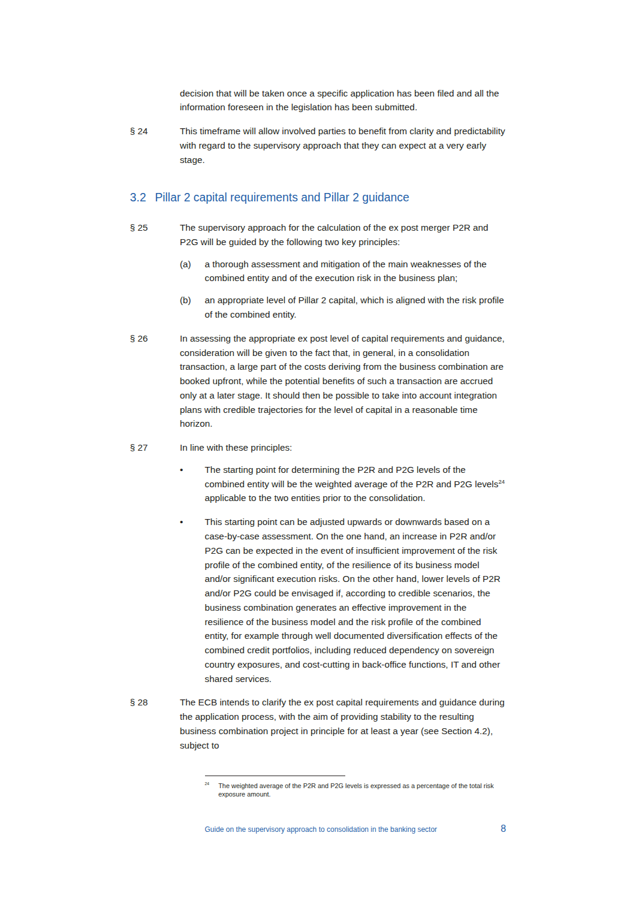decision that will be taken once a specific application has been filed and all the information foreseen in the legislation has been submitted.
§ 24
This timeframe will allow involved parties to benefit from clarity and predictability with regard to the supervisory approach that they can expect at a very early stage.
3.2
Pillar 2 capital requirements and Pillar 2 guidance
§ 25
The supervisory approach for the calculation of the ex post merger P2R and P2G will be guided by the following two key principles:
(a)
a thorough assessment and mitigation of the main weaknesses of the combined entity and of the execution risk in the business plan;
(b)
an appropriate level of Pillar 2 capital, which is aligned with the risk profile of the combined entity.
§ 26
In assessing the appropriate ex post level of capital requirements and guidance, consideration will be given to the fact that, in general, in a consolidation transaction, a large part of the costs deriving from the business combination are booked upfront, while the potential benefits of such a transaction are accrued only at a later stage. It should then be possible to take into account integration plans with credible trajectories for the level of capital in a reasonable time horizon.
§ 27
In line with these principles:
•
The starting point for determining the P2R and P2G levels of the combined entity will be the weighted average of the P2R and P2G levels24 applicable to the two entities prior to the consolidation.
•
This starting point can be adjusted upwards or downwards based on a case-by-case assessment. On the one hand, an increase in P2R and/or P2G can be expected in the event of insufficient improvement of the risk profile of the combined entity, of the resilience of its business model and/or significant execution risks. On the other hand, lower levels of P2R and/or P2G could be envisaged if, according to credible scenarios, the business combination generates an effective improvement in the resilience of the business model and the risk profile of the combined entity, for example through well documented diversification effects of the combined credit portfolios, including reduced dependency on sovereign country exposures, and cost-cutting in back-office functions, IT and other shared services.
§ 28
The ECB intends to clarify the ex post capital requirements and guidance during the application process, with the aim of providing stability to the resulting business combination project in principle for at least a year (see Section 4.2), subject to
24
The weighted average of the P2R and P2G levels is expressed as a percentage of the total risk exposure amount.
Guide on the supervisory approach to consolidation in the banking sector
8